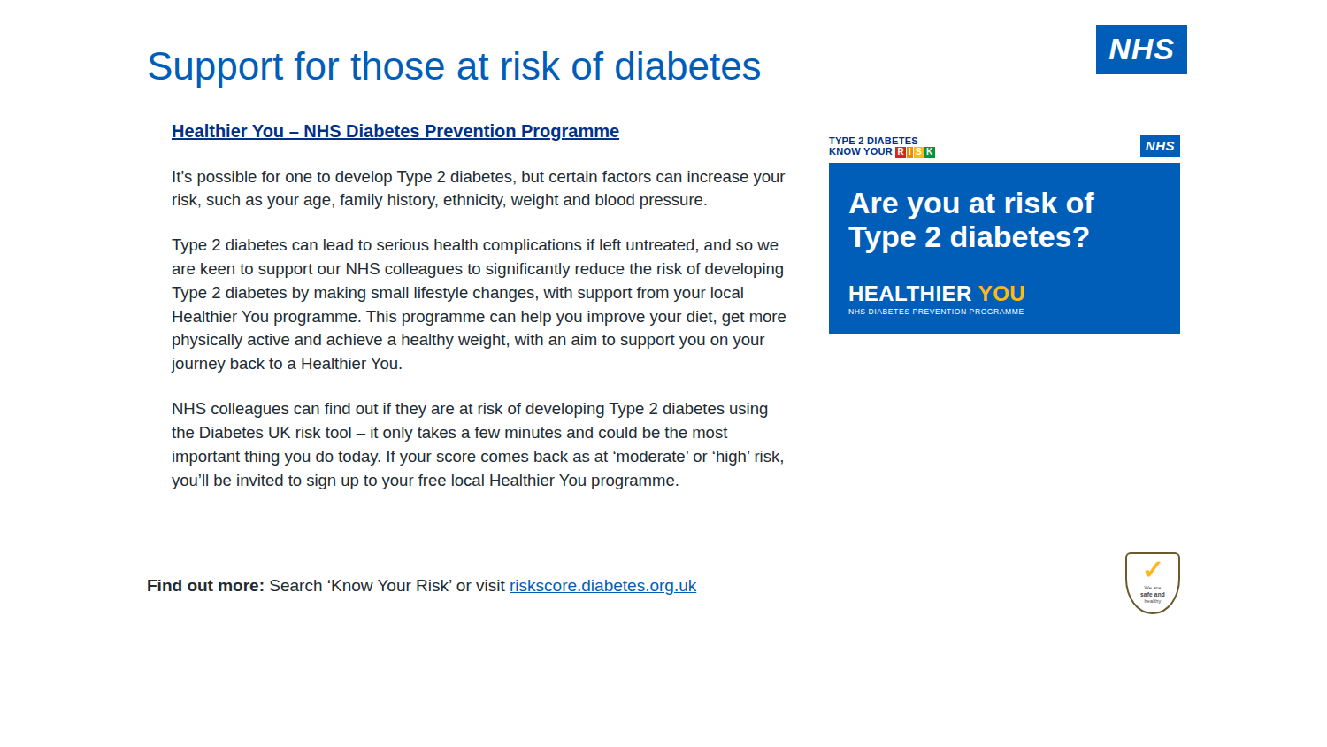NHS
Support for those at risk of diabetes
Healthier You – NHS Diabetes Prevention Programme
It’s possible for one to develop Type 2 diabetes, but certain factors can increase your risk, such as your age, family history, ethnicity, weight and blood pressure.
Type 2 diabetes can lead to serious health complications if left untreated, and so we are keen to support our NHS colleagues to significantly reduce the risk of developing Type 2 diabetes by making small lifestyle changes, with support from your local Healthier You programme. This programme can help you improve your diet, get more physically active and achieve a healthy weight, with an aim to support you on your journey back to a Healthier You.
NHS colleagues can find out if they are at risk of developing Type 2 diabetes using the Diabetes UK risk tool – it only takes a few minutes and could be the most important thing you do today. If your score comes back as at ‘moderate’ or ‘high’ risk, you’ll be invited to sign up to your free local Healthier You programme.
TYPE 2 DIABETES
KNOW YOUR RISK
NHS
Are you at risk of Type 2 diabetes?
HEALTHIER YOU NHS DIABETES PREVENTION PROGRAMME
Find out more: Search ‘Know Your Risk’ or visit riskscore.diabetes.org.uk
✓
We are safe and healthy